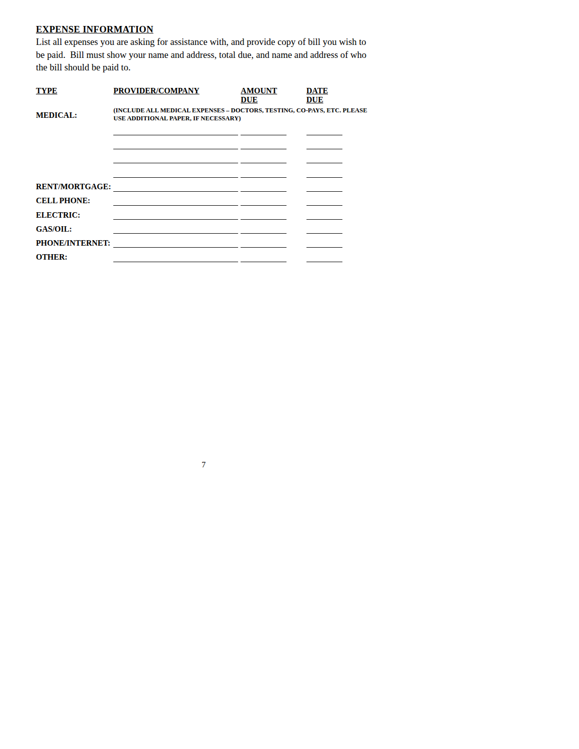EXPENSE INFORMATION
List all expenses you are asking for assistance with, and provide copy of bill you wish to be paid. Bill must show your name and address, total due, and name and address of who the bill should be paid to.
| TYPE | PROVIDER/COMPANY | AMOUNT DUE | DATE DUE |
| --- | --- | --- | --- |
| MEDICAL: | (INCLUDE ALL MEDICAL EXPENSES – DOCTORS, TESTING, CO-PAYS, ETC. PLEASE USE ADDITIONAL PAPER, IF NECESSARY) |
| RENT/MORTGAGE: | | | |
| CELL PHONE: | | | |
| ELECTRIC: | | | |
| GAS/OIL: | | | |
| PHONE/INTERNET: | | | |
| OTHER: | | | |
7